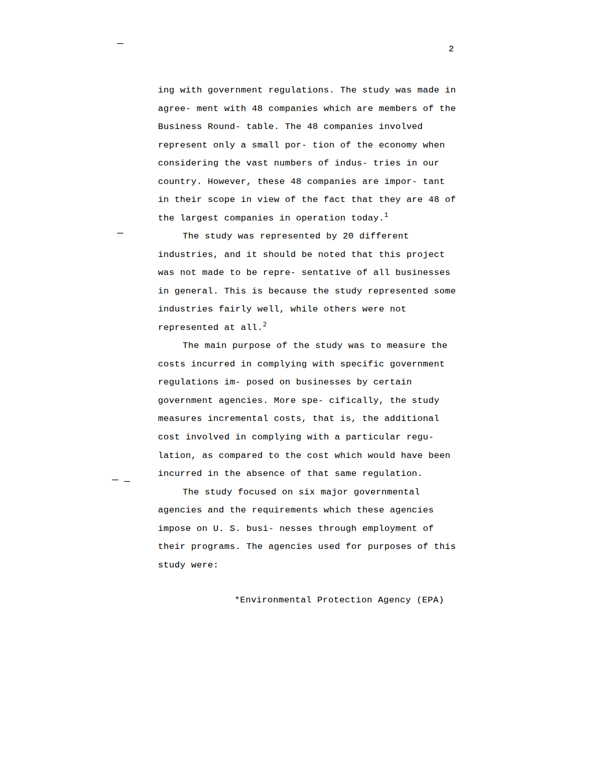— — — —
2
ing with government regulations. The study was made in agree- ment with 48 companies which are members of the Business Round- table. The 48 companies involved represent only a small por- tion of the economy when considering the vast numbers of indus- tries in our country. However, these 48 companies are impor- tant in their scope in view of the fact that they are 48 of the largest companies in operation today.1
The study was represented by 20 different industries, and it should be noted that this project was not made to be repre- sentative of all businesses in general. This is because the study represented some industries fairly well, while others were not represented at all.2
The main purpose of the study was to measure the costs incurred in complying with specific government regulations im- posed on businesses by certain government agencies. More spe- cifically, the study measures incremental costs, that is, the additional cost involved in complying with a particular regu- lation, as compared to the cost which would have been incurred in the absence of that same regulation.
The study focused on six major governmental agencies and the requirements which these agencies impose on U. S. busi- nesses through employment of their programs. The agencies used for purposes of this study were:
*Environmental Protection Agency (EPA)